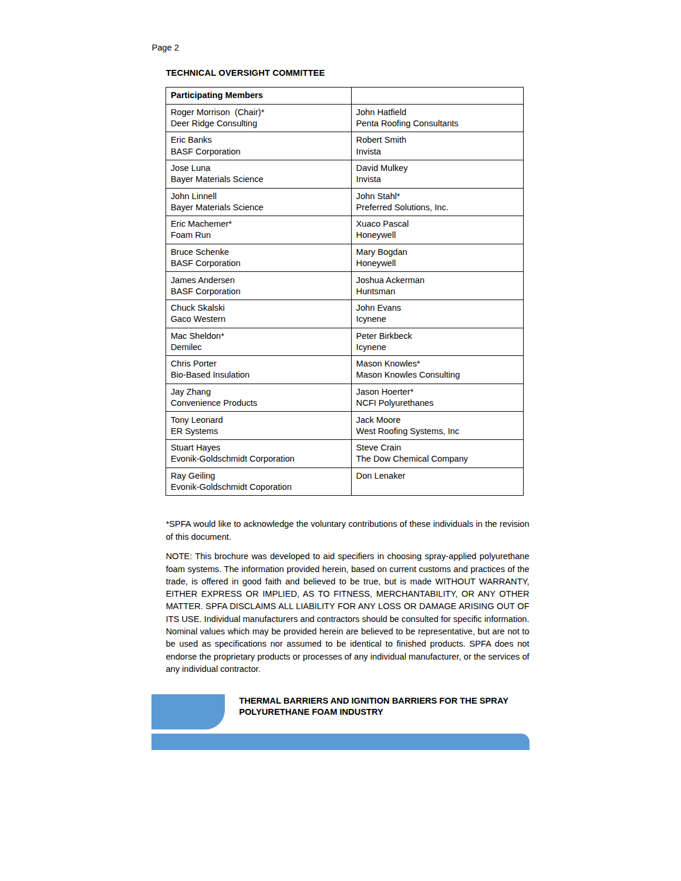Page 2
TECHNICAL OVERSIGHT COMMITTEE
| Participating Members | |
| --- | --- |
| Roger Morrison (Chair)* Deer Ridge Consulting | John Hatfield Penta Roofing Consultants |
| Eric Banks BASF Corporation | Robert Smith Invista |
| Jose Luna Bayer Materials Science | David Mulkey Invista |
| John Linnell Bayer Materials Science | John Stahl* Preferred Solutions, Inc. |
| Eric Machemer* Foam Run | Xuaco Pascal Honeywell |
| Bruce Schenke BASF Corporation | Mary Bogdan Honeywell |
| James Andersen BASF Corporation | Joshua Ackerman Huntsman |
| Chuck Skalski Gaco Western | John Evans Icynene |
| Mac Sheldon* Demilec | Peter Birkbeck Icynene |
| Chris Porter Bio-Based Insulation | Mason Knowles* Mason Knowles Consulting |
| Jay Zhang Convenience Products | Jason Hoerter* NCFI Polyurethanes |
| Tony Leonard ER Systems | Jack Moore West Roofing Systems, Inc |
| Stuart Hayes Evonik-Goldschmidt Corporation | Steve Crain The Dow Chemical Company |
| Ray Geiling Evonik-Goldschmidt Coporation | Don Lenaker |
*SPFA would like to acknowledge the voluntary contributions of these individuals in the revision of this document.
NOTE: This brochure was developed to aid specifiers in choosing spray-applied polyurethane foam systems. The information provided herein, based on current customs and practices of the trade, is offered in good faith and believed to be true, but is made WITHOUT WARRANTY, EITHER EXPRESS OR IMPLIED, AS TO FITNESS, MERCHANTABILITY, OR ANY OTHER MATTER. SPFA DISCLAIMS ALL LIABILITY FOR ANY LOSS OR DAMAGE ARISING OUT OF ITS USE. Individual manufacturers and contractors should be consulted for specific information. Nominal values which may be provided herein are believed to be representative, but are not to be used as specifications nor assumed to be identical to finished products. SPFA does not endorse the proprietary products or processes of any individual manufacturer, or the services of any individual contractor.
THERMAL BARRIERS AND IGNITION BARRIERS FOR THE SPRAY POLYURETHANE FOAM INDUSTRY